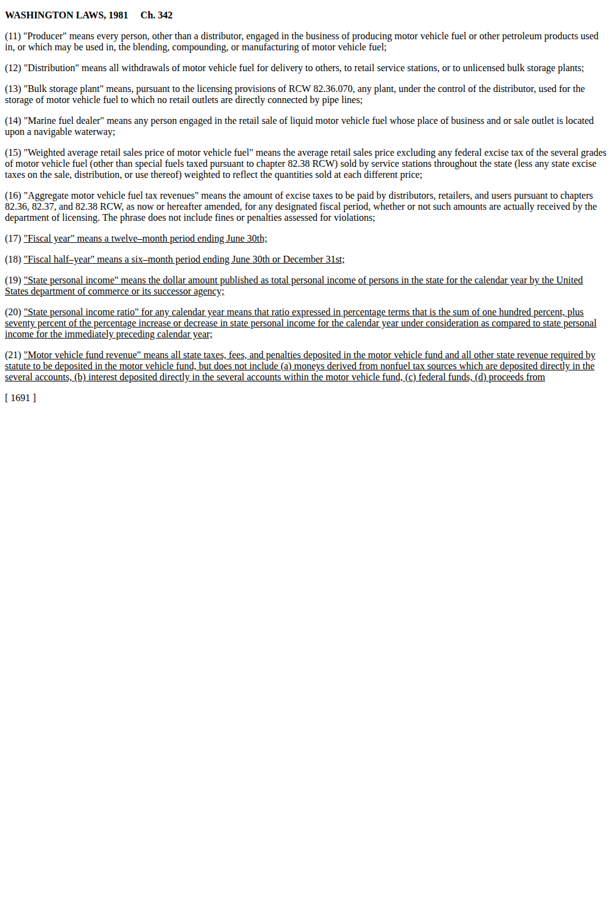WASHINGTON LAWS, 1981 Ch. 342
(11) "Producer" means every person, other than a distributor, engaged in the business of producing motor vehicle fuel or other petroleum products used in, or which may be used in, the blending, compounding, or manufacturing of motor vehicle fuel;
(12) "Distribution" means all withdrawals of motor vehicle fuel for delivery to others, to retail service stations, or to unlicensed bulk storage plants;
(13) "Bulk storage plant" means, pursuant to the licensing provisions of RCW 82.36.070, any plant, under the control of the distributor, used for the storage of motor vehicle fuel to which no retail outlets are directly connected by pipe lines;
(14) "Marine fuel dealer" means any person engaged in the retail sale of liquid motor vehicle fuel whose place of business and or sale outlet is located upon a navigable waterway;
(15) "Weighted average retail sales price of motor vehicle fuel" means the average retail sales price excluding any federal excise tax of the several grades of motor vehicle fuel (other than special fuels taxed pursuant to chapter 82.38 RCW) sold by service stations throughout the state (less any state excise taxes on the sale, distribution, or use thereof) weighted to reflect the quantities sold at each different price;
(16) "Aggregate motor vehicle fuel tax revenues" means the amount of excise taxes to be paid by distributors, retailers, and users pursuant to chapters 82.36, 82.37, and 82.38 RCW, as now or hereafter amended, for any designated fiscal period, whether or not such amounts are actually received by the department of licensing. The phrase does not include fines or penalties assessed for violations;
(17) "Fiscal year" means a twelve–month period ending June 30th;
(18) "Fiscal half–year" means a six–month period ending June 30th or December 31st;
(19) "State personal income" means the dollar amount published as total personal income of persons in the state for the calendar year by the United States department of commerce or its successor agency;
(20) "State personal income ratio" for any calendar year means that ratio expressed in percentage terms that is the sum of one hundred percent, plus seventy percent of the percentage increase or decrease in state personal income for the calendar year under consideration as compared to state personal income for the immediately preceding calendar year;
(21) "Motor vehicle fund revenue" means all state taxes, fees, and penalties deposited in the motor vehicle fund and all other state revenue required by statute to be deposited in the motor vehicle fund, but does not include (a) moneys derived from nonfuel tax sources which are deposited directly in the several accounts, (b) interest deposited directly in the several accounts within the motor vehicle fund, (c) federal funds, (d) proceeds from
[ 1691 ]